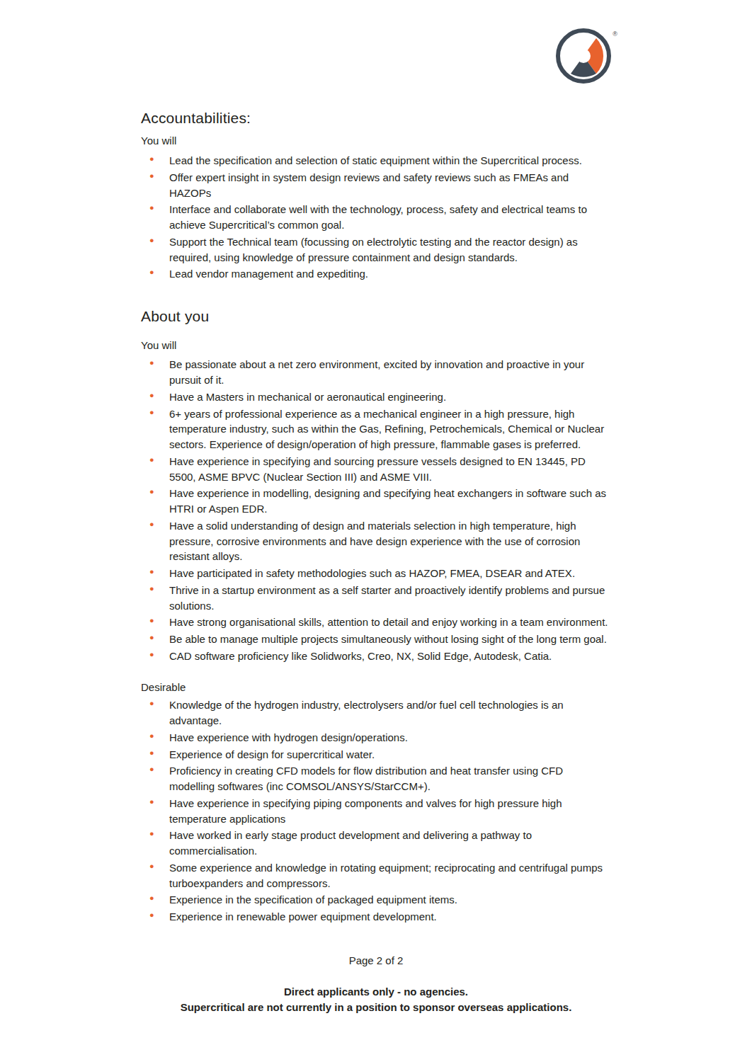®
Accountabilities:
You will
Lead the specification and selection of static equipment within the Supercritical process.
Offer expert insight in system design reviews and safety reviews such as FMEAs and HAZOPs
Interface and collaborate well with the technology, process, safety and electrical teams to achieve Supercritical’s common goal.
Support the Technical team (focussing on electrolytic testing and the reactor design) as required, using knowledge of pressure containment and design standards.
Lead vendor management and expediting.
About you
You will
Be passionate about a net zero environment, excited by innovation and proactive in your pursuit of it.
Have a Masters in mechanical or aeronautical engineering.
6+ years of professional experience as a mechanical engineer in a high pressure, high temperature industry, such as within the Gas, Refining, Petrochemicals, Chemical or Nuclear sectors. Experience of design/operation of high pressure, flammable gases is preferred.
Have experience in specifying and sourcing pressure vessels designed to EN 13445, PD 5500, ASME BPVC (Nuclear Section III) and ASME VIII.
Have experience in modelling, designing and specifying heat exchangers in software such as HTRI or Aspen EDR.
Have a solid understanding of design and materials selection in high temperature, high pressure, corrosive environments and have design experience with the use of corrosion resistant alloys.
Have participated in safety methodologies such as HAZOP, FMEA, DSEAR and ATEX.
Thrive in a startup environment as a self starter and proactively identify problems and pursue solutions.
Have strong organisational skills, attention to detail and enjoy working in a team environment.
Be able to manage multiple projects simultaneously without losing sight of the long term goal.
CAD software proficiency like Solidworks, Creo, NX, Solid Edge, Autodesk, Catia.
Desirable
Knowledge of the hydrogen industry, electrolysers and/or fuel cell technologies is an advantage.
Have experience with hydrogen design/operations.
Experience of design for supercritical water.
Proficiency in creating CFD models for flow distribution and heat transfer using CFD modelling softwares (inc COMSOL/ANSYS/StarCCM+).
Have experience in specifying piping components and valves for high pressure high temperature applications
Have worked in early stage product development and delivering a pathway to commercialisation.
Some experience and knowledge in rotating equipment; reciprocating and centrifugal pumps turboexpanders and compressors.
Experience in the specification of packaged equipment items.
Experience in renewable power equipment development.
Page 2 of 2
Direct applicants only - no agencies.
Supercritical are not currently in a position to sponsor overseas applications.